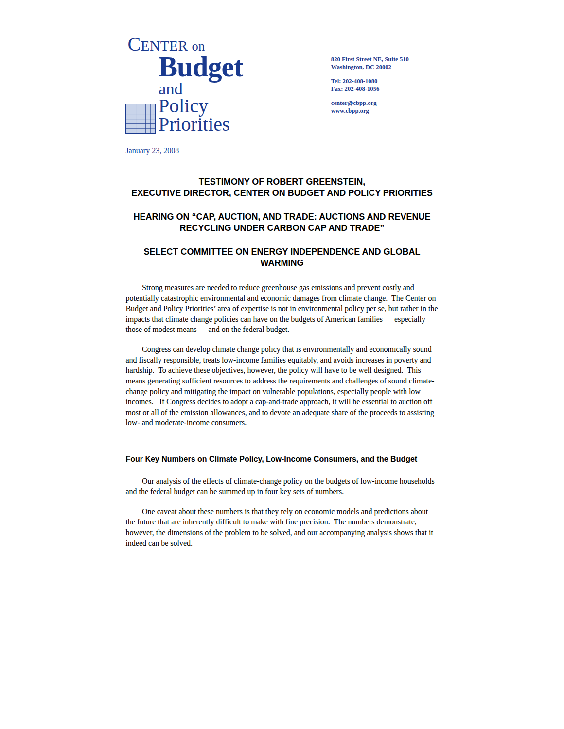CENTER on
Budget
and
Policy
Priorities
820 First Street NE, Suite 510
Washington, DC 20002
Tel: 202-408-1080
Fax: 202-408-1056
center@cbpp.org
www.cbpp.org
January 23, 2008
TESTIMONY OF ROBERT GREENSTEIN,
EXECUTIVE DIRECTOR, CENTER ON BUDGET AND POLICY PRIORITIES
HEARING ON “CAP, AUCTION, AND TRADE: AUCTIONS AND REVENUE
RECYCLING UNDER CARBON CAP AND TRADE”
SELECT COMMITTEE ON ENERGY INDEPENDENCE AND GLOBAL WARMING
Strong measures are needed to reduce greenhouse gas emissions and prevent costly and potentially catastrophic environmental and economic damages from climate change. The Center on Budget and Policy Priorities’ area of expertise is not in environmental policy per se, but rather in the impacts that climate change policies can have on the budgets of American families — especially those of modest means — and on the federal budget.
Congress can develop climate change policy that is environmentally and economically sound and fiscally responsible, treats low-income families equitably, and avoids increases in poverty and hardship. To achieve these objectives, however, the policy will have to be well designed. This means generating sufficient resources to address the requirements and challenges of sound climate-change policy and mitigating the impact on vulnerable populations, especially people with low incomes. If Congress decides to adopt a cap-and-trade approach, it will be essential to auction off most or all of the emission allowances, and to devote an adequate share of the proceeds to assisting low- and moderate-income consumers.
Four Key Numbers on Climate Policy, Low-Income Consumers, and the Budget
Our analysis of the effects of climate-change policy on the budgets of low-income households and the federal budget can be summed up in four key sets of numbers.
One caveat about these numbers is that they rely on economic models and predictions about the future that are inherently difficult to make with fine precision. The numbers demonstrate, however, the dimensions of the problem to be solved, and our accompanying analysis shows that it indeed can be solved.